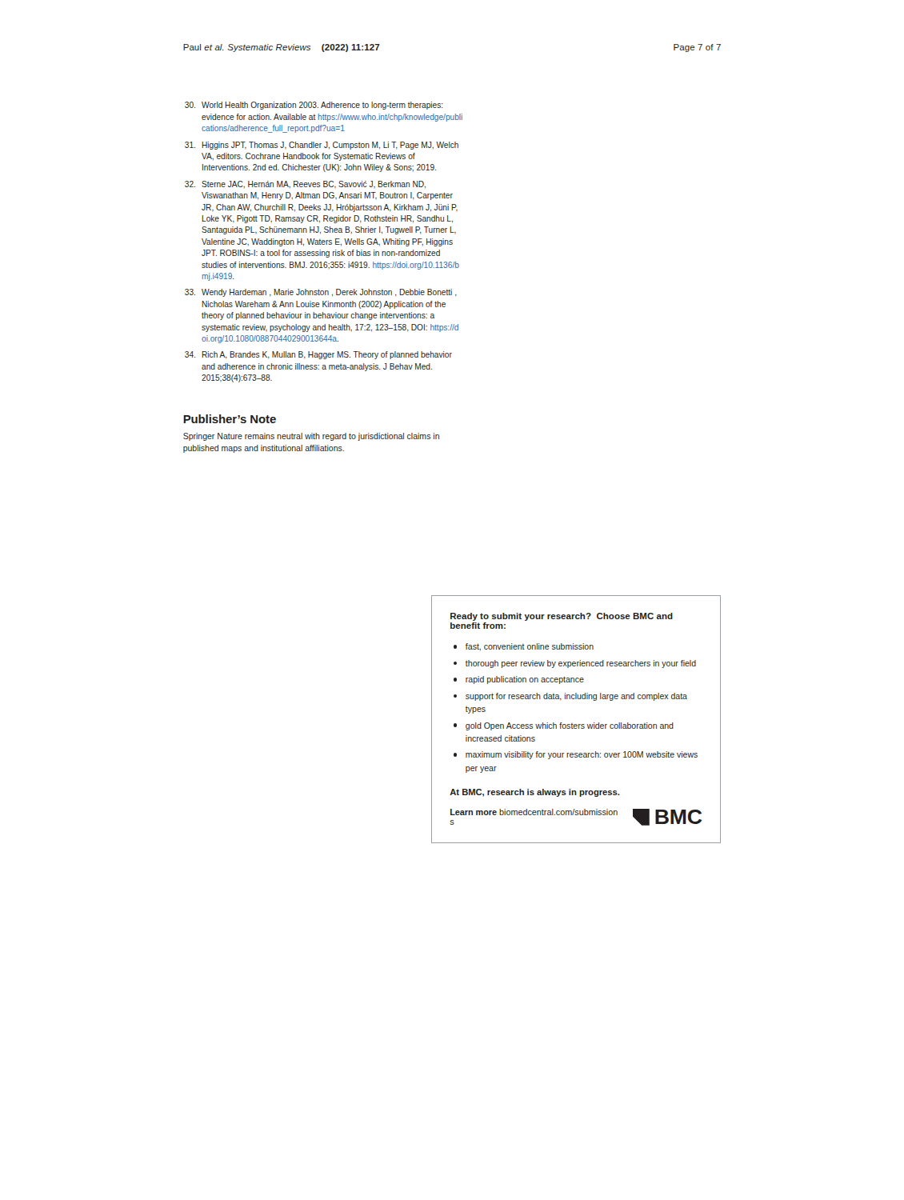Paul et al. Systematic Reviews (2022) 11:127
Page 7 of 7
30. World Health Organization 2003. Adherence to long-term therapies: evidence for action. Available at https://www.who.int/chp/knowledge/publications/adherence_full_report.pdf?ua=1
31. Higgins JPT, Thomas J, Chandler J, Cumpston M, Li T, Page MJ, Welch VA, editors. Cochrane Handbook for Systematic Reviews of Interventions. 2nd ed. Chichester (UK): John Wiley & Sons; 2019.
32. Sterne JAC, Hernán MA, Reeves BC, Savović J, Berkman ND, Viswanathan M, Henry D, Altman DG, Ansari MT, Boutron I, Carpenter JR, Chan AW, Churchill R, Deeks JJ, Hróbjartsson A, Kirkham J, Jüni P, Loke YK, Pigott TD, Ramsay CR, Regidor D, Rothstein HR, Sandhu L, Santaguida PL, Schünemann HJ, Shea B, Shrier I, Tugwell P, Turner L, Valentine JC, Waddington H, Waters E, Wells GA, Whiting PF, Higgins JPT. ROBINS-I: a tool for assessing risk of bias in non-randomized studies of interventions. BMJ. 2016;355: i4919. https://doi.org/10.1136/bmj.i4919.
33. Wendy Hardeman , Marie Johnston , Derek Johnston , Debbie Bonetti , Nicholas Wareham & Ann Louise Kinmonth (2002) Application of the theory of planned behaviour in behaviour change interventions: a systematic review, psychology and health, 17:2, 123–158, DOI: https://doi.org/10.1080/08870440290013644a.
34. Rich A, Brandes K, Mullan B, Hagger MS. Theory of planned behavior and adherence in chronic illness: a meta-analysis. J Behav Med. 2015;38(4):673–88.
Publisher’s Note
Springer Nature remains neutral with regard to jurisdictional claims in published maps and institutional affiliations.
Ready to submit your research? Choose BMC and benefit from:
fast, convenient online submission
thorough peer review by experienced researchers in your field
rapid publication on acceptance
support for research data, including large and complex data types
gold Open Access which fosters wider collaboration and increased citations
maximum visibility for your research: over 100M website views per year
At BMC, research is always in progress.
Learn more biomedcentral.com/submissions
BMC